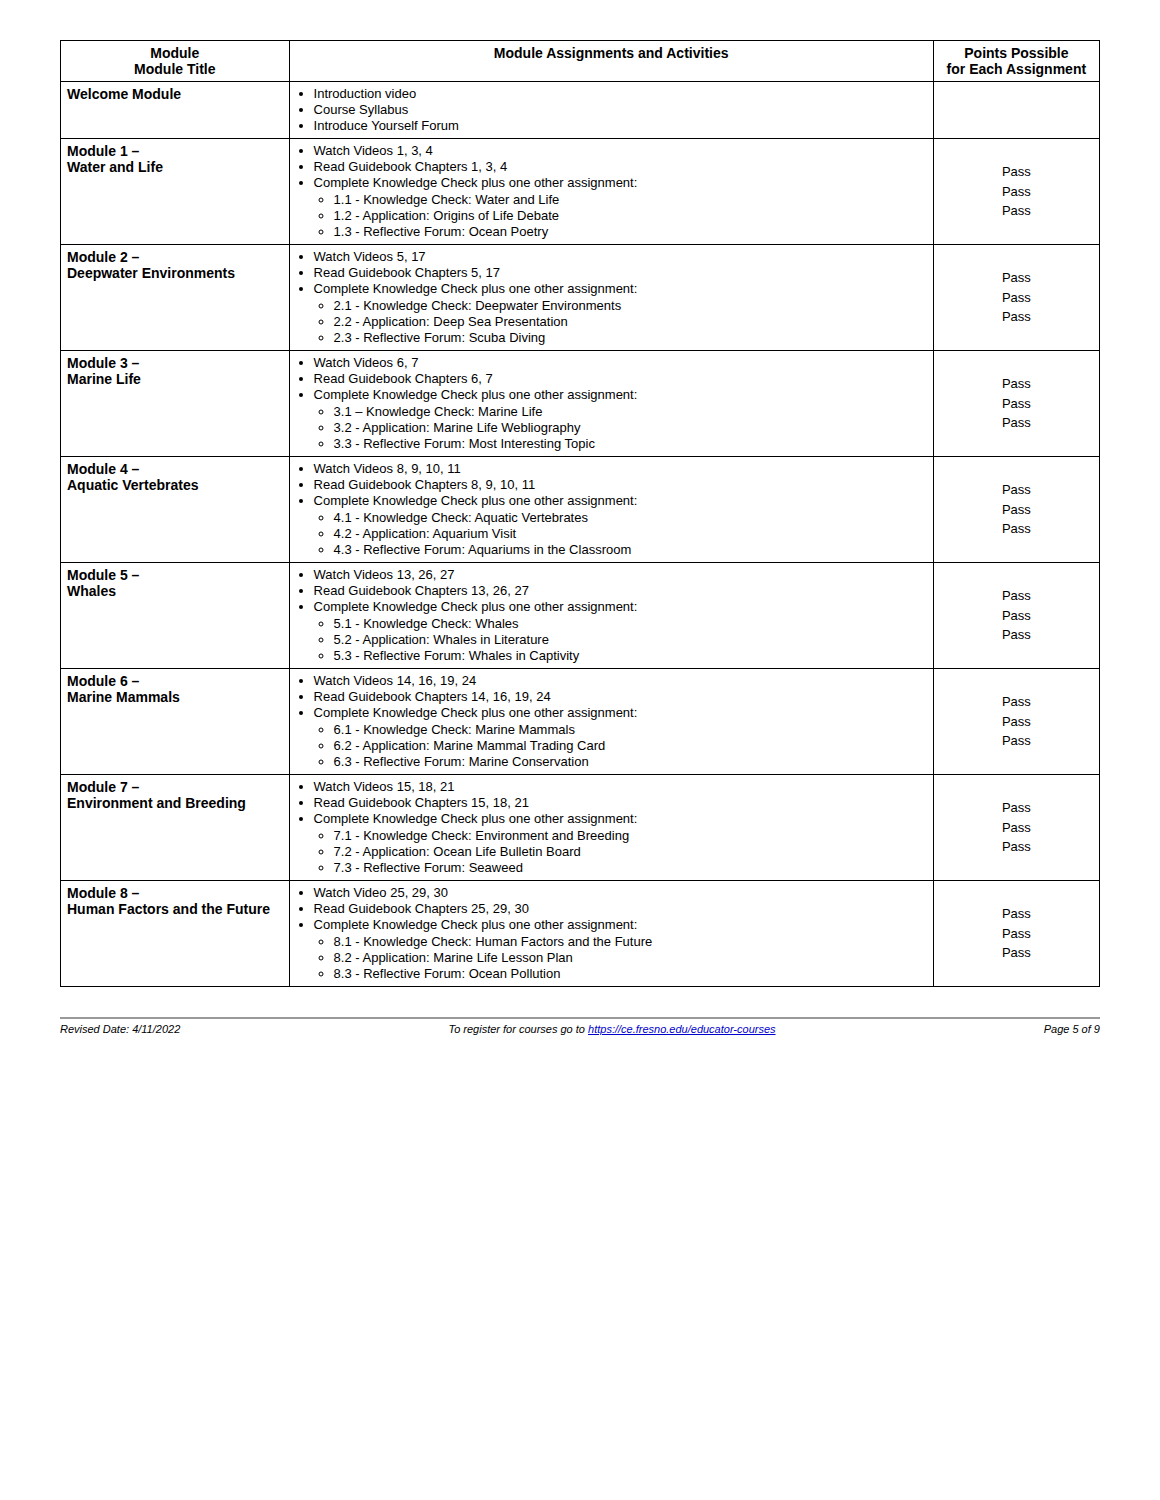| Module Module Title | Module Assignments and Activities | Points Possible for Each Assignment |
| --- | --- | --- |
| Welcome Module | Introduction video Course Syllabus Introduce Yourself Forum | |
| Module 1 – Water and Life | Watch Videos 1, 3, 4 Read Guidebook Chapters 1, 3, 4 Complete Knowledge Check plus one other assignment: 1.1 - Knowledge Check: Water and Life 1.2 - Application: Origins of Life Debate 1.3 - Reflective Forum: Ocean Poetry | Pass Pass Pass |
| Module 2 – Deepwater Environments | Watch Videos 5, 17 Read Guidebook Chapters 5, 17 Complete Knowledge Check plus one other assignment: 2.1 - Knowledge Check: Deepwater Environments 2.2 - Application: Deep Sea Presentation 2.3 - Reflective Forum: Scuba Diving | Pass Pass Pass |
| Module 3 – Marine Life | Watch Videos 6, 7 Read Guidebook Chapters 6, 7 Complete Knowledge Check plus one other assignment: 3.1 – Knowledge Check: Marine Life 3.2 - Application: Marine Life Webliography 3.3 - Reflective Forum: Most Interesting Topic | Pass Pass Pass |
| Module 4 – Aquatic Vertebrates | Watch Videos 8, 9, 10, 11 Read Guidebook Chapters 8, 9, 10, 11 Complete Knowledge Check plus one other assignment: 4.1 - Knowledge Check: Aquatic Vertebrates 4.2 - Application: Aquarium Visit 4.3 - Reflective Forum: Aquariums in the Classroom | Pass Pass Pass |
| Module 5 – Whales | Watch Videos 13, 26, 27 Read Guidebook Chapters 13, 26, 27 Complete Knowledge Check plus one other assignment: 5.1 - Knowledge Check: Whales 5.2 - Application: Whales in Literature 5.3 - Reflective Forum: Whales in Captivity | Pass Pass Pass |
| Module 6 – Marine Mammals | Watch Videos 14, 16, 19, 24 Read Guidebook Chapters 14, 16, 19, 24 Complete Knowledge Check plus one other assignment: 6.1 - Knowledge Check: Marine Mammals 6.2 - Application: Marine Mammal Trading Card 6.3 - Reflective Forum: Marine Conservation | Pass Pass Pass |
| Module 7 – Environment and Breeding | Watch Videos 15, 18, 21 Read Guidebook Chapters 15, 18, 21 Complete Knowledge Check plus one other assignment: 7.1 - Knowledge Check: Environment and Breeding 7.2 - Application: Ocean Life Bulletin Board 7.3 - Reflective Forum: Seaweed | Pass Pass Pass |
| Module 8 – Human Factors and the Future | Watch Video 25, 29, 30 Read Guidebook Chapters 25, 29, 30 Complete Knowledge Check plus one other assignment: 8.1 - Knowledge Check: Human Factors and the Future 8.2 - Application: Marine Life Lesson Plan 8.3 - Reflective Forum: Ocean Pollution | Pass Pass Pass |
Revised Date: 4/11/2022 To register for courses go to https://ce.fresno.edu/educator-courses Page 5 of 9